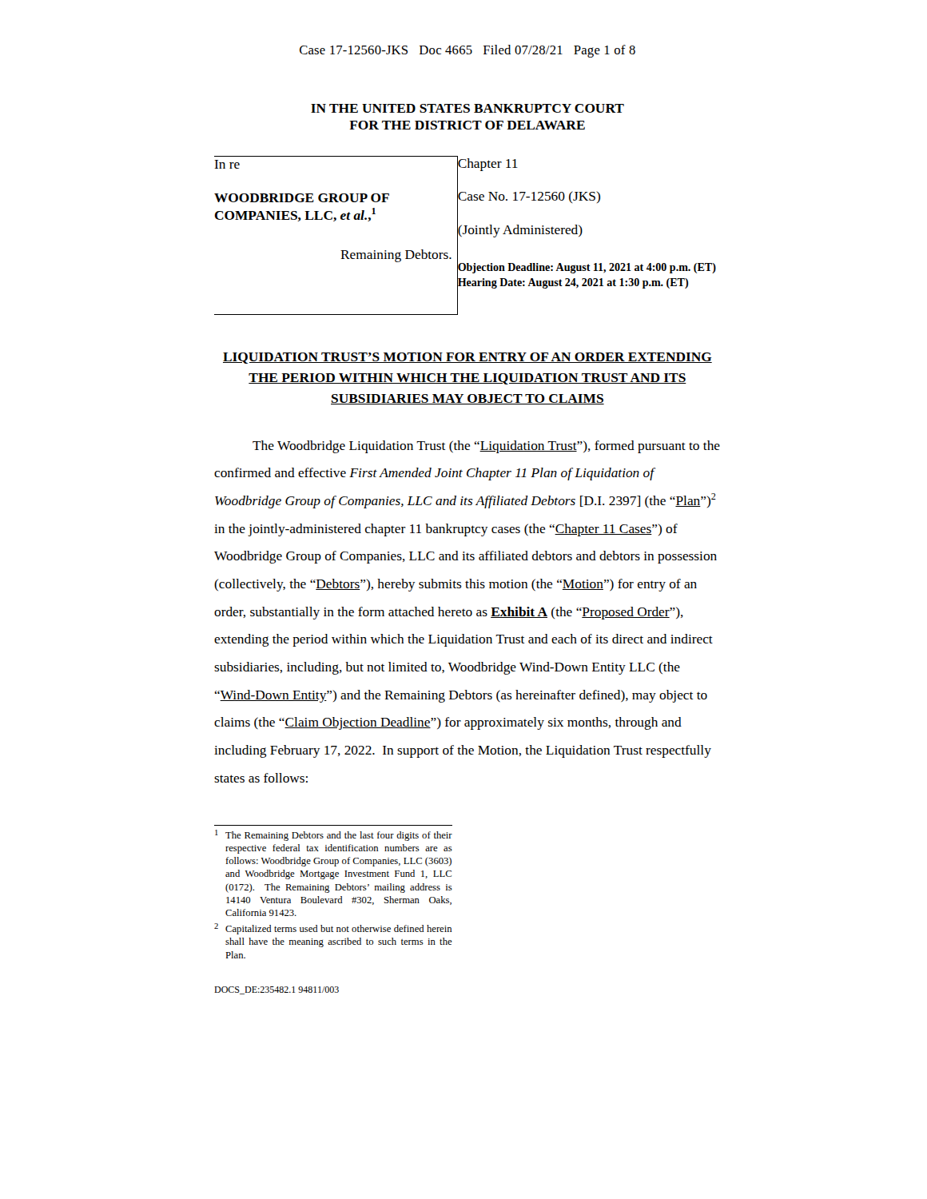Case 17-12560-JKS Doc 4665 Filed 07/28/21 Page 1 of 8
IN THE UNITED STATES BANKRUPTCY COURT
FOR THE DISTRICT OF DELAWARE
| In re WOODBRIDGE GROUP OF COMPANIES, LLC, et al. , 1 Remaining Debtors. | Chapter 11 Case No. 17-12560 (JKS) (Jointly Administered) Objection Deadline: August 11, 2021 at 4:00 p.m. (ET) Hearing Date: August 24, 2021 at 1:30 p.m. (ET) |
LIQUIDATION TRUST’S MOTION FOR ENTRY OF AN ORDER EXTENDING THE PERIOD WITHIN WHICH THE LIQUIDATION TRUST AND ITS SUBSIDIARIES MAY OBJECT TO CLAIMS
The Woodbridge Liquidation Trust (the “Liquidation Trust”), formed pursuant to the confirmed and effective First Amended Joint Chapter 11 Plan of Liquidation of Woodbridge Group of Companies, LLC and its Affiliated Debtors [D.I. 2397] (the “Plan”)2 in the jointly-administered chapter 11 bankruptcy cases (the “Chapter 11 Cases”) of Woodbridge Group of Companies, LLC and its affiliated debtors and debtors in possession (collectively, the “Debtors”), hereby submits this motion (the “Motion”) for entry of an order, substantially in the form attached hereto as Exhibit A (the “Proposed Order”), extending the period within which the Liquidation Trust and each of its direct and indirect subsidiaries, including, but not limited to, Woodbridge Wind-Down Entity LLC (the “Wind-Down Entity”) and the Remaining Debtors (as hereinafter defined), may object to claims (the “Claim Objection Deadline”) for approximately six months, through and including February 17, 2022. In support of the Motion, the Liquidation Trust respectfully states as follows:
1 The Remaining Debtors and the last four digits of their respective federal tax identification numbers are as follows: Woodbridge Group of Companies, LLC (3603) and Woodbridge Mortgage Investment Fund 1, LLC (0172). The Remaining Debtors’ mailing address is 14140 Ventura Boulevard #302, Sherman Oaks, California 91423.
2 Capitalized terms used but not otherwise defined herein shall have the meaning ascribed to such terms in the Plan.
DOCS_DE:235482.1 94811/003